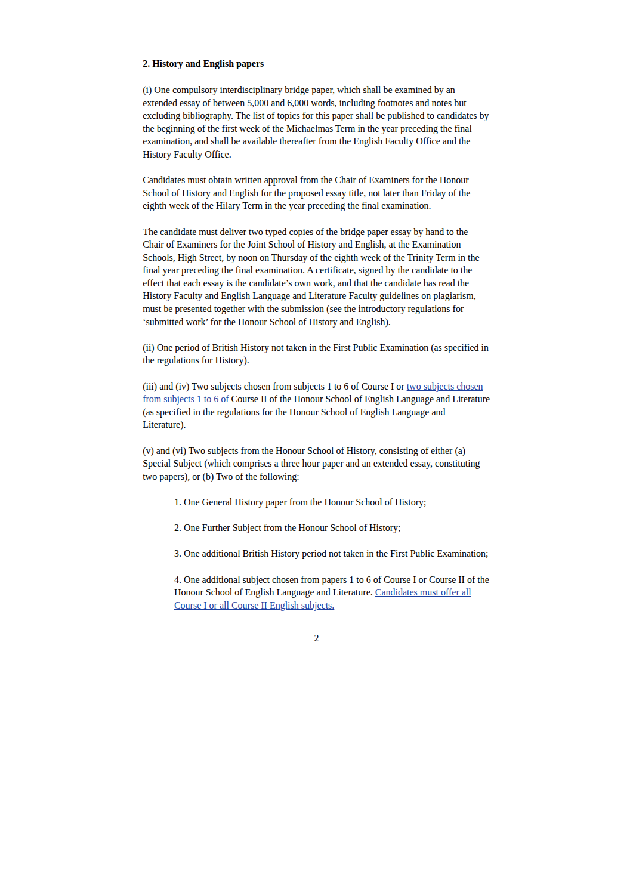2. History and English papers
(i) One compulsory interdisciplinary bridge paper, which shall be examined by an extended essay of between 5,000 and 6,000 words, including footnotes and notes but excluding bibliography. The list of topics for this paper shall be published to candidates by the beginning of the first week of the Michaelmas Term in the year preceding the final examination, and shall be available thereafter from the English Faculty Office and the History Faculty Office.
Candidates must obtain written approval from the Chair of Examiners for the Honour School of History and English for the proposed essay title, not later than Friday of the eighth week of the Hilary Term in the year preceding the final examination.
The candidate must deliver two typed copies of the bridge paper essay by hand to the Chair of Examiners for the Joint School of History and English, at the Examination Schools, High Street, by noon on Thursday of the eighth week of the Trinity Term in the final year preceding the final examination. A certificate, signed by the candidate to the effect that each essay is the candidate’s own work, and that the candidate has read the History Faculty and English Language and Literature Faculty guidelines on plagiarism, must be presented together with the submission (see the introductory regulations for ‘submitted work’ for the Honour School of History and English).
(ii) One period of British History not taken in the First Public Examination (as specified in the regulations for History).
(iii) and (iv) Two subjects chosen from subjects 1 to 6 of Course I or two subjects chosen from subjects 1 to 6 of Course II of the Honour School of English Language and Literature (as specified in the regulations for the Honour School of English Language and Literature).
(v) and (vi) Two subjects from the Honour School of History, consisting of either (a) Special Subject (which comprises a three hour paper and an extended essay, constituting two papers), or (b) Two of the following:
1. One General History paper from the Honour School of History;
2. One Further Subject from the Honour School of History;
3. One additional British History period not taken in the First Public Examination;
4. One additional subject chosen from papers 1 to 6 of Course I or Course II of the Honour School of English Language and Literature. Candidates must offer all Course I or all Course II English subjects.
2